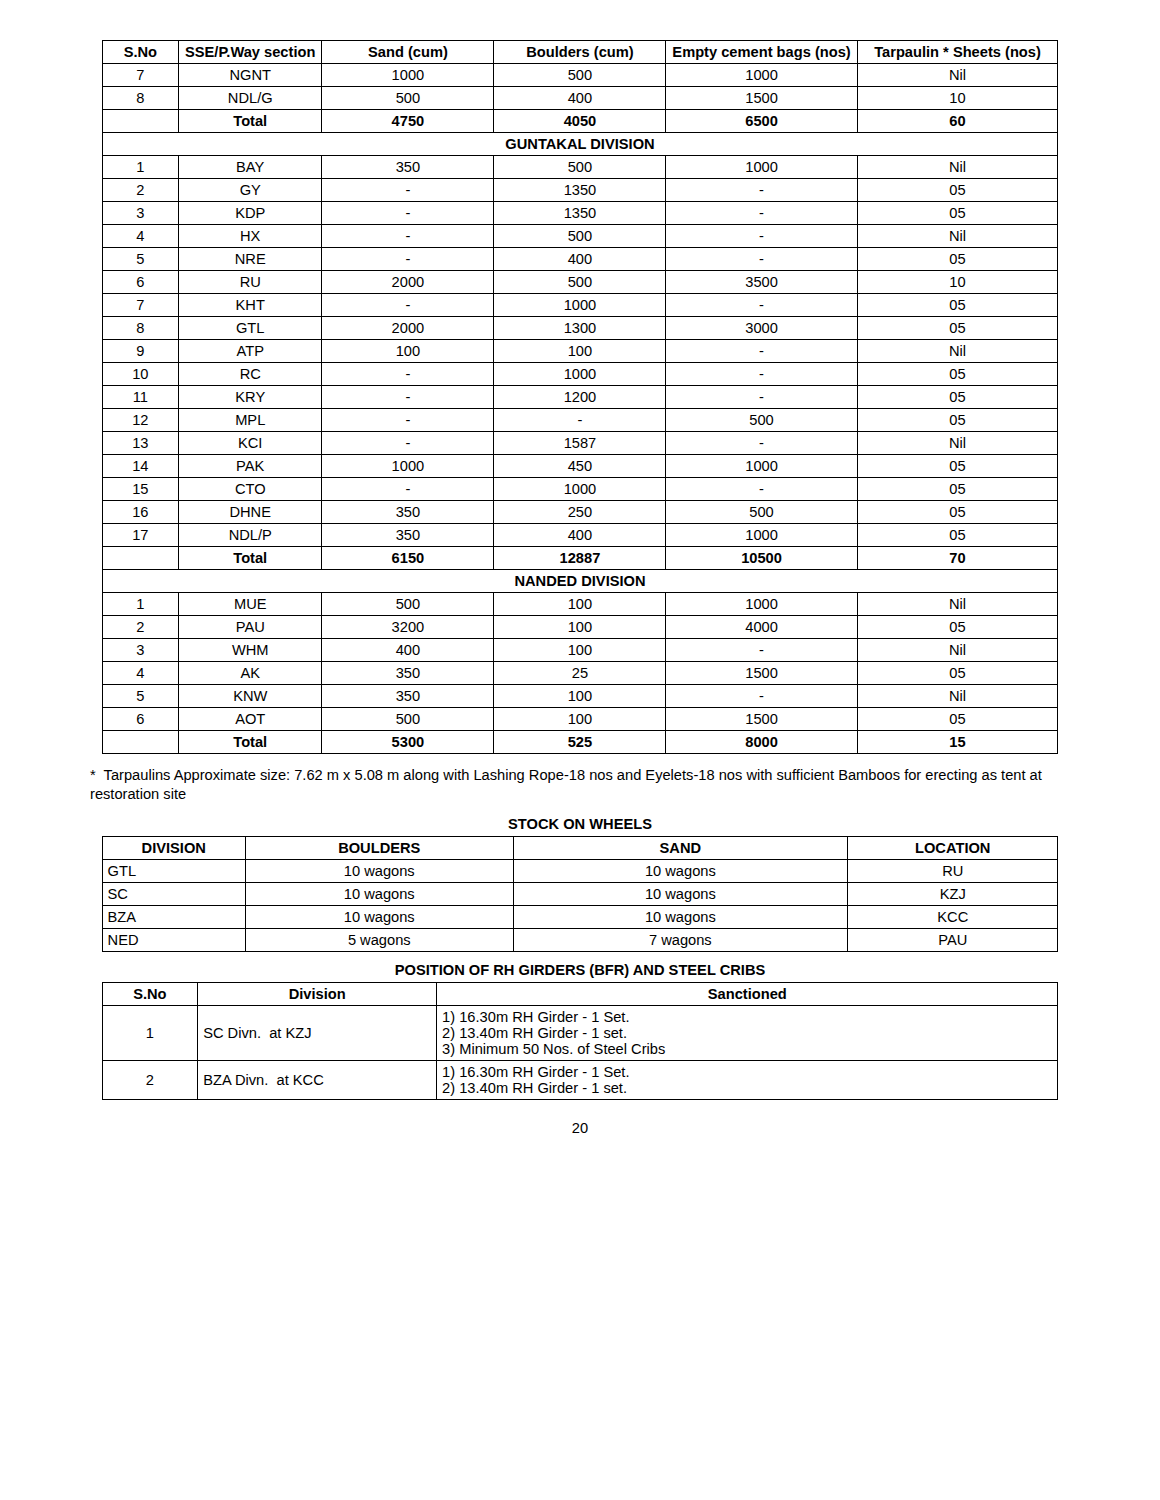| S.No | SSE/P.Way section | Sand (cum) | Boulders (cum) | Empty cement bags (nos) | Tarpaulin * Sheets (nos) |
| --- | --- | --- | --- | --- | --- |
| 7 | NGNT | 1000 | 500 | 1000 | Nil |
| 8 | NDL/G | 500 | 400 | 1500 | 10 |
| | Total | 4750 | 4050 | 6500 | 60 |
| GUNTAKAL DIVISION |
| 1 | BAY | 350 | 500 | 1000 | Nil |
| 2 | GY | - | 1350 | - | 05 |
| 3 | KDP | - | 1350 | - | 05 |
| 4 | HX | - | 500 | - | Nil |
| 5 | NRE | - | 400 | - | 05 |
| 6 | RU | 2000 | 500 | 3500 | 10 |
| 7 | KHT | - | 1000 | - | 05 |
| 8 | GTL | 2000 | 1300 | 3000 | 05 |
| 9 | ATP | 100 | 100 | - | Nil |
| 10 | RC | - | 1000 | - | 05 |
| 11 | KRY | - | 1200 | - | 05 |
| 12 | MPL | - | - | 500 | 05 |
| 13 | KCI | - | 1587 | - | Nil |
| 14 | PAK | 1000 | 450 | 1000 | 05 |
| 15 | CTO | - | 1000 | - | 05 |
| 16 | DHNE | 350 | 250 | 500 | 05 |
| 17 | NDL/P | 350 | 400 | 1000 | 05 |
| | Total | 6150 | 12887 | 10500 | 70 |
| NANDED DIVISION |
| 1 | MUE | 500 | 100 | 1000 | Nil |
| 2 | PAU | 3200 | 100 | 4000 | 05 |
| 3 | WHM | 400 | 100 | - | Nil |
| 4 | AK | 350 | 25 | 1500 | 05 |
| 5 | KNW | 350 | 100 | - | Nil |
| 6 | AOT | 500 | 100 | 1500 | 05 |
| | Total | 5300 | 525 | 8000 | 15 |
* Tarpaulins Approximate size: 7.62 m x 5.08 m along with Lashing Rope-18 nos and Eyelets-18 nos with sufficient Bamboos for erecting as tent at restoration site
STOCK ON WHEELS
| DIVISION | BOULDERS | SAND | LOCATION |
| --- | --- | --- | --- |
| GTL | 10 wagons | 10 wagons | RU |
| SC | 10 wagons | 10 wagons | KZJ |
| BZA | 10 wagons | 10 wagons | KCC |
| NED | 5 wagons | 7 wagons | PAU |
POSITION OF RH GIRDERS (BFR) AND STEEL CRIBS
| S.No | Division | Sanctioned |
| --- | --- | --- |
| 1 | SC Divn. at KZJ | 1) 16.30m RH Girder - 1 Set. 2) 13.40m RH Girder - 1 set. 3) Minimum 50 Nos. of Steel Cribs |
| 2 | BZA Divn. at KCC | 1) 16.30m RH Girder - 1 Set. 2) 13.40m RH Girder - 1 set. |
20